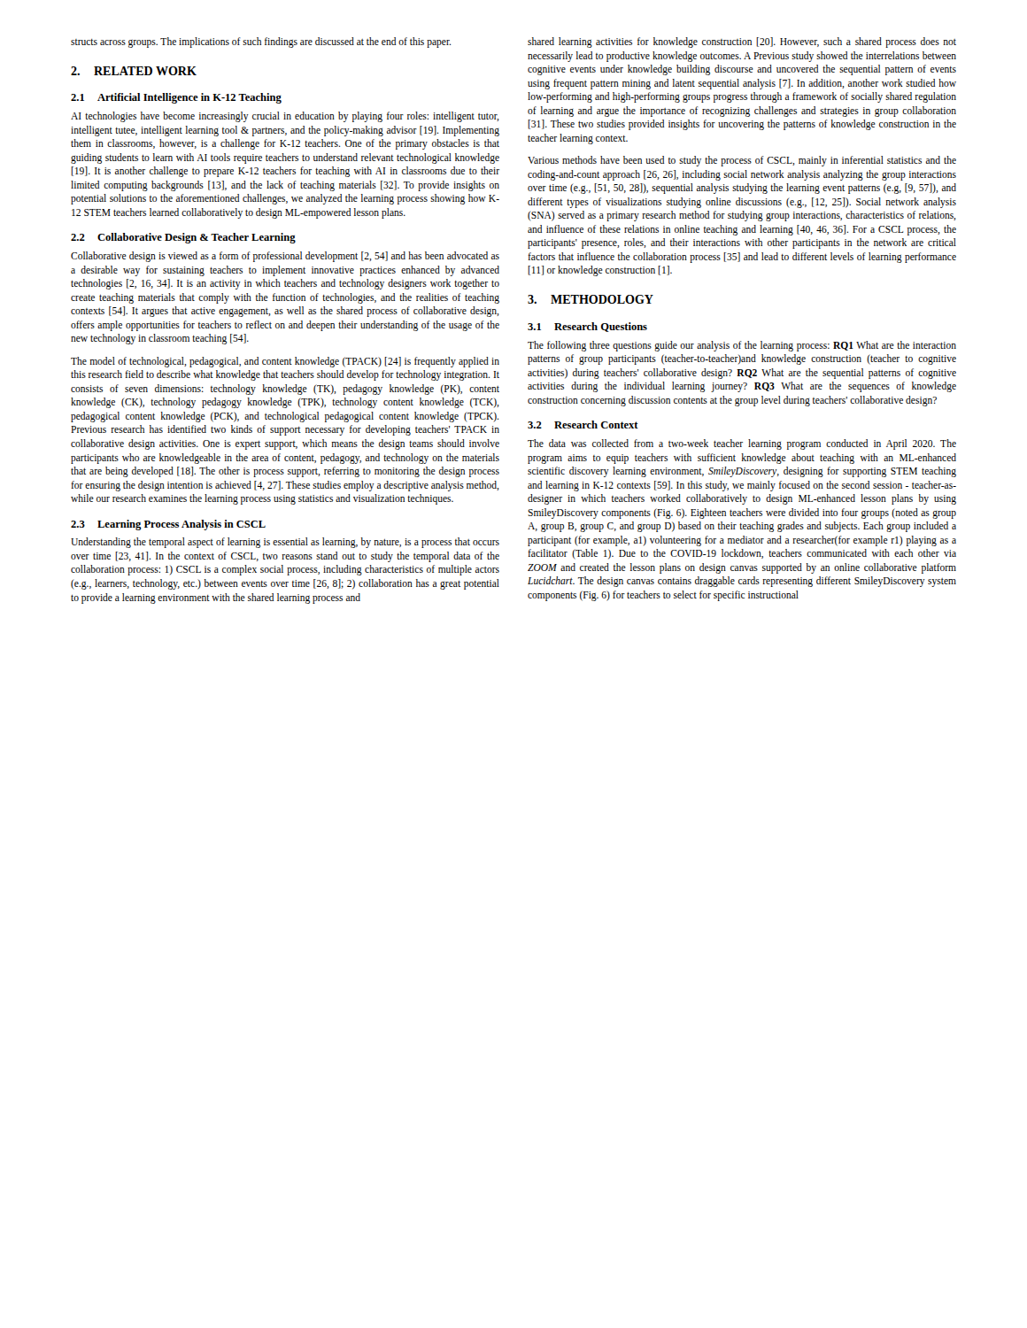structs across groups. The implications of such findings are discussed at the end of this paper.
2. RELATED WORK
2.1 Artificial Intelligence in K-12 Teaching
AI technologies have become increasingly crucial in education by playing four roles: intelligent tutor, intelligent tutee, intelligent learning tool & partners, and the policy-making advisor [19]. Implementing them in classrooms, however, is a challenge for K-12 teachers. One of the primary obstacles is that guiding students to learn with AI tools require teachers to understand relevant technological knowledge [19]. It is another challenge to prepare K-12 teachers for teaching with AI in classrooms due to their limited computing backgrounds [13], and the lack of teaching materials [32]. To provide insights on potential solutions to the aforementioned challenges, we analyzed the learning process showing how K-12 STEM teachers learned collaboratively to design ML-empowered lesson plans.
2.2 Collaborative Design & Teacher Learning
Collaborative design is viewed as a form of professional development [2, 54] and has been advocated as a desirable way for sustaining teachers to implement innovative practices enhanced by advanced technologies [2, 16, 34]. It is an activity in which teachers and technology designers work together to create teaching materials that comply with the function of technologies, and the realities of teaching contexts [54]. It argues that active engagement, as well as the shared process of collaborative design, offers ample opportunities for teachers to reflect on and deepen their understanding of the usage of the new technology in classroom teaching [54].
The model of technological, pedagogical, and content knowledge (TPACK) [24] is frequently applied in this research field to describe what knowledge that teachers should develop for technology integration. It consists of seven dimensions: technology knowledge (TK), pedagogy knowledge (PK), content knowledge (CK), technology pedagogy knowledge (TPK), technology content knowledge (TCK), pedagogical content knowledge (PCK), and technological pedagogical content knowledge (TPCK). Previous research has identified two kinds of support necessary for developing teachers' TPACK in collaborative design activities. One is expert support, which means the design teams should involve participants who are knowledgeable in the area of content, pedagogy, and technology on the materials that are being developed [18]. The other is process support, referring to monitoring the design process for ensuring the design intention is achieved [4, 27]. These studies employ a descriptive analysis method, while our research examines the learning process using statistics and visualization techniques.
2.3 Learning Process Analysis in CSCL
Understanding the temporal aspect of learning is essential as learning, by nature, is a process that occurs over time [23, 41]. In the context of CSCL, two reasons stand out to study the temporal data of the collaboration process: 1) CSCL is a complex social process, including characteristics of multiple actors (e.g., learners, technology, etc.) between events over time [26, 8]; 2) collaboration has a great potential to provide a learning environment with the shared learning process and
shared learning activities for knowledge construction [20]. However, such a shared process does not necessarily lead to productive knowledge outcomes. A Previous study showed the interrelations between cognitive events under knowledge building discourse and uncovered the sequential pattern of events using frequent pattern mining and latent sequential analysis [7]. In addition, another work studied how low-performing and high-performing groups progress through a framework of socially shared regulation of learning and argue the importance of recognizing challenges and strategies in group collaboration [31]. These two studies provided insights for uncovering the patterns of knowledge construction in the teacher learning context.
Various methods have been used to study the process of CSCL, mainly in inferential statistics and the coding-and-count approach [26, 26], including social network analysis analyzing the group interactions over time (e.g., [51, 50, 28]), sequential analysis studying the learning event patterns (e.g, [9, 57]), and different types of visualizations studying online discussions (e.g., [12, 25]). Social network analysis (SNA) served as a primary research method for studying group interactions, characteristics of relations, and influence of these relations in online teaching and learning [40, 46, 36]. For a CSCL process, the participants' presence, roles, and their interactions with other participants in the network are critical factors that influence the collaboration process [35] and lead to different levels of learning performance [11] or knowledge construction [1].
3. METHODOLOGY
3.1 Research Questions
The following three questions guide our analysis of the learning process: RQ1 What are the interaction patterns of group participants (teacher-to-teacher)and knowledge construction (teacher to cognitive activities) during teachers' collaborative design? RQ2 What are the sequential patterns of cognitive activities during the individual learning journey? RQ3 What are the sequences of knowledge construction concerning discussion contents at the group level during teachers' collaborative design?
3.2 Research Context
The data was collected from a two-week teacher learning program conducted in April 2020. The program aims to equip teachers with sufficient knowledge about teaching with an ML-enhanced scientific discovery learning environment, SmileyDiscovery, designing for supporting STEM teaching and learning in K-12 contexts [59]. In this study, we mainly focused on the second session - teacher-as-designer in which teachers worked collaboratively to design ML-enhanced lesson plans by using SmileyDiscovery components (Fig. 6). Eighteen teachers were divided into four groups (noted as group A, group B, group C, and group D) based on their teaching grades and subjects. Each group included a participant (for example, a1) volunteering for a mediator and a researcher(for example r1) playing as a facilitator (Table 1). Due to the COVID-19 lockdown, teachers communicated with each other via ZOOM and created the lesson plans on design canvas supported by an online collaborative platform Lucidchart. The design canvas contains draggable cards representing different SmileyDiscovery system components (Fig. 6) for teachers to select for specific instructional